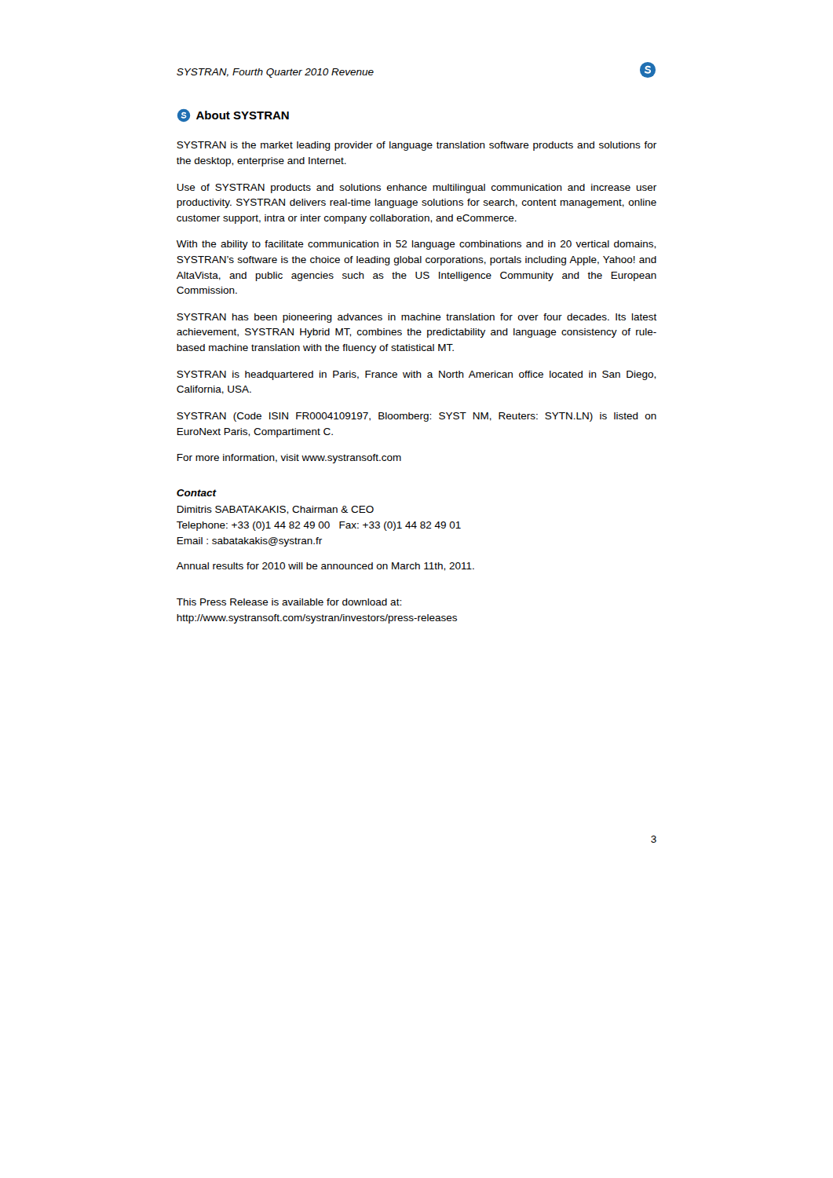SYSTRAN, Fourth Quarter 2010 Revenue
About SYSTRAN
SYSTRAN is the market leading provider of language translation software products and solutions for the desktop, enterprise and Internet.
Use of SYSTRAN products and solutions enhance multilingual communication and increase user productivity. SYSTRAN delivers real-time language solutions for search, content management, online customer support, intra or inter company collaboration, and eCommerce.
With the ability to facilitate communication in 52 language combinations and in 20 vertical domains, SYSTRAN’s software is the choice of leading global corporations, portals including Apple, Yahoo! and AltaVista, and public agencies such as the US Intelligence Community and the European Commission.
SYSTRAN has been pioneering advances in machine translation for over four decades. Its latest achievement, SYSTRAN Hybrid MT, combines the predictability and language consistency of rule-based machine translation with the fluency of statistical MT.
SYSTRAN is headquartered in Paris, France with a North American office located in San Diego, California, USA.
SYSTRAN (Code ISIN FR0004109197, Bloomberg: SYST NM, Reuters: SYTN.LN) is listed on EuroNext Paris, Compartiment C.
For more information, visit www.systransoft.com
Contact
Dimitris SABATAKAKIS, Chairman & CEO
Telephone: +33 (0)1 44 82 49 00 Fax: +33 (0)1 44 82 49 01
Email : sabatakakis@systran.fr
Annual results for 2010 will be announced on March 11th, 2011.
This Press Release is available for download at:
http://www.systransoft.com/systran/investors/press-releases
3